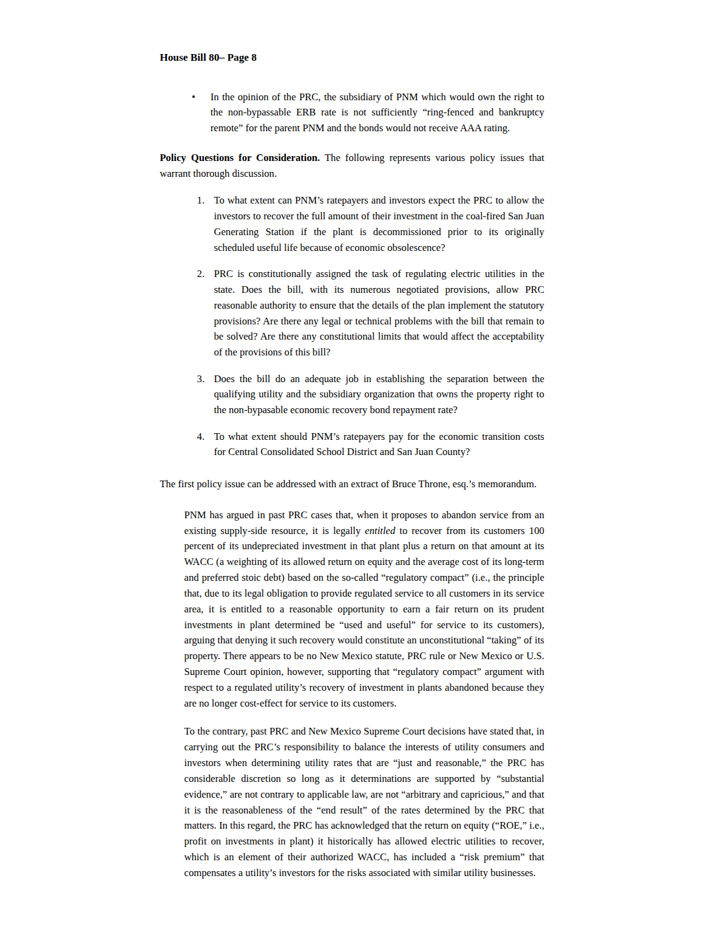House Bill 80– Page 8
• In the opinion of the PRC, the subsidiary of PNM which would own the right to the non-bypassable ERB rate is not sufficiently “ring-fenced and bankruptcy remote” for the parent PNM and the bonds would not receive AAA rating.
Policy Questions for Consideration. The following represents various policy issues that warrant thorough discussion.
1. To what extent can PNM’s ratepayers and investors expect the PRC to allow the investors to recover the full amount of their investment in the coal-fired San Juan Generating Station if the plant is decommissioned prior to its originally scheduled useful life because of economic obsolescence?
2. PRC is constitutionally assigned the task of regulating electric utilities in the state. Does the bill, with its numerous negotiated provisions, allow PRC reasonable authority to ensure that the details of the plan implement the statutory provisions? Are there any legal or technical problems with the bill that remain to be solved? Are there any constitutional limits that would affect the acceptability of the provisions of this bill?
3. Does the bill do an adequate job in establishing the separation between the qualifying utility and the subsidiary organization that owns the property right to the non-bypasable economic recovery bond repayment rate?
4. To what extent should PNM’s ratepayers pay for the economic transition costs for Central Consolidated School District and San Juan County?
The first policy issue can be addressed with an extract of Bruce Throne, esq.’s memorandum.
PNM has argued in past PRC cases that, when it proposes to abandon service from an existing supply-side resource, it is legally entitled to recover from its customers 100 percent of its undepreciated investment in that plant plus a return on that amount at its WACC (a weighting of its allowed return on equity and the average cost of its long-term and preferred stoic debt) based on the so-called “regulatory compact” (i.e., the principle that, due to its legal obligation to provide regulated service to all customers in its service area, it is entitled to a reasonable opportunity to earn a fair return on its prudent investments in plant determined be “used and useful” for service to its customers), arguing that denying it such recovery would constitute an unconstitutional “taking” of its property. There appears to be no New Mexico statute, PRC rule or New Mexico or U.S. Supreme Court opinion, however, supporting that “regulatory compact” argument with respect to a regulated utility’s recovery of investment in plants abandoned because they are no longer cost-effect for service to its customers.
To the contrary, past PRC and New Mexico Supreme Court decisions have stated that, in carrying out the PRC’s responsibility to balance the interests of utility consumers and investors when determining utility rates that are “just and reasonable,” the PRC has considerable discretion so long as it determinations are supported by “substantial evidence,” are not contrary to applicable law, are not “arbitrary and capricious,” and that it is the reasonableness of the “end result” of the rates determined by the PRC that matters. In this regard, the PRC has acknowledged that the return on equity (“ROE,” i.e., profit on investments in plant) it historically has allowed electric utilities to recover, which is an element of their authorized WACC, has included a “risk premium” that compensates a utility’s investors for the risks associated with similar utility businesses.